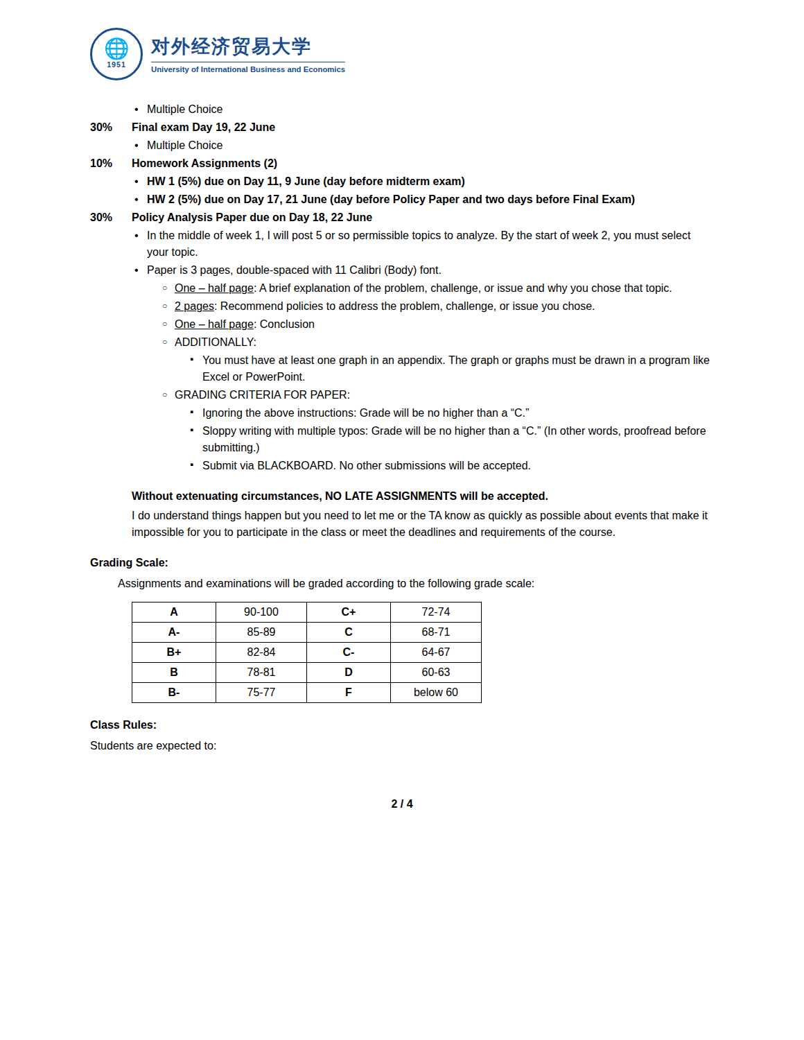🌐
1951
对外经济贸易大学
University of International Business and Economics
Multiple Choice
30% Final exam Day 19, 22 June
Multiple Choice
10% Homework Assignments (2)
HW 1 (5%) due on Day 11, 9 June (day before midterm exam)
HW 2 (5%) due on Day 17, 21 June (day before Policy Paper and two days before Final Exam)
30% Policy Analysis Paper due on Day 18, 22 June
In the middle of week 1, I will post 5 or so permissible topics to analyze. By the start of week 2, you must select your topic.
Paper is 3 pages, double-spaced with 11 Calibri (Body) font.
One – half page: A brief explanation of the problem, challenge, or issue and why you chose that topic.
2 pages: Recommend policies to address the problem, challenge, or issue you chose.
One – half page: Conclusion
ADDITIONALLY:
You must have at least one graph in an appendix. The graph or graphs must be drawn in a program like Excel or PowerPoint.
GRADING CRITERIA FOR PAPER:
Ignoring the above instructions: Grade will be no higher than a “C.”
Sloppy writing with multiple typos: Grade will be no higher than a “C.” (In other words, proofread before submitting.)
Submit via BLACKBOARD. No other submissions will be accepted.
Without extenuating circumstances, NO LATE ASSIGNMENTS will be accepted.
I do understand things happen but you need to let me or the TA know as quickly as possible about events that make it impossible for you to participate in the class or meet the deadlines and requirements of the course.
Grading Scale:
Assignments and examinations will be graded according to the following grade scale:
| A | 90-100 | C+ | 72-74 |
| A- | 85-89 | C | 68-71 |
| B+ | 82-84 | C- | 64-67 |
| B | 78-81 | D | 60-63 |
| B- | 75-77 | F | below 60 |
Class Rules:
Students are expected to:
2 / 4